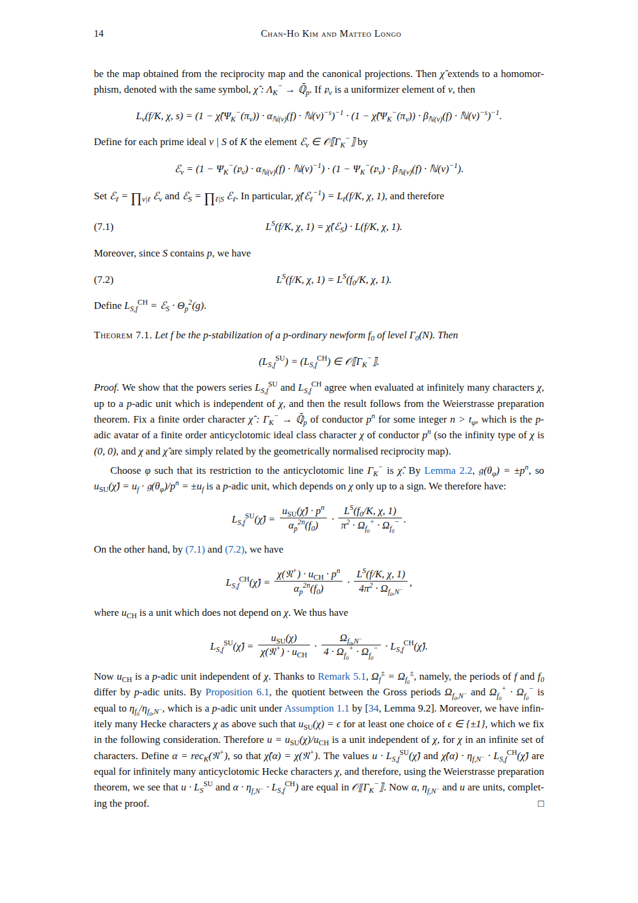14 Chan-Ho Kim and Matteo Longo
be the map obtained from the reciprocity map and the canonical projections. Then χ̂ extends to a homomorphism, denoted with the same symbol, χ̂ : ΛK− → ℚ̄p. If 𝔭v is a uniformizer element of v, then
Lv(f/K, χ, s) = (1 − χ̂(ΨK−(πv)) · αℕ(v)(f) · ℕ(v)−s)−1 · (1 − χ̂(ΨK−(πv)) · βℕ(v)(f) · ℕ(v)−s)−1.
Define for each prime ideal v | S of K the element ℰv ∈ 𝒪⟦ΓK−⟧ by
ℰv = (1 − ΨK−(𝔭v) · αℕ(v)(f) · ℕ(v)−1) · (1 − ΨK−(𝔭v) · βℕ(v)(f) · ℕ(v)−1).
Set ℰℓ = ∏v|ℓ ℰv and ℰS = ∏ℓ|S ℰℓ. In particular, χ̂(ℰℓ−1) = Lℓ(f/K, χ, 1), and therefore
(7.1) LS(f/K, χ, 1) = χ̂(ℰS) · L(f/K, χ, 1).
Moreover, since S contains p, we have
(7.2) LS(f/K, χ, 1) = LS(f0/K, χ, 1).
Define LS,fCH = ℰS · Θp2(g).
Theorem 7.1. Let f be the p-stabilization of a p-ordinary newform f0 of level Γ0(N). Then
(LS,fSU) = (LS,fCH) ∈ 𝒪⟦ΓK−⟧.
Proof. We show that the powers series LS,fSU and LS,fCH agree when evaluated at infinitely many characters χ, up to a p-adic unit which is independent of χ, and then the result follows from the Weierstrasse preparation theorem. Fix a finite order character χ̂ : ΓK− → ℚ̄p of conductor pn for some integer n > tφ, which is the p-adic avatar of a finite order anticyclotomic ideal class character χ of conductor pn (so the infinity type of χ is (0, 0), and χ and χ̂ are simply related by the geometrically normalised reciprocity map).
Choose φ such that its restriction to the anticyclotomic line ΓK− is χ̂. By Lemma 2.2, 𝔤(θφ) = ±pn, so uSU(χ̂) = uf · 𝔤(θφ)/pn = ±uf is a p-adic unit, which depends on χ only up to a sign. We therefore have:
LS,fSU(χ̂) = uSU(χ̂) · pn αp2n(f0) · LS(f0/K, χ, 1) π2 · Ωf0+ · Ωf0−.
On the other hand, by (7.1) and (7.2), we have
LS,fCH(χ̂) = χ(𝔑+) · uCH · pn αp2n(f0) · LS(f/K, χ, 1) 4π2 · Ωf0,N−,
where uCH is a unit which does not depend on χ. We thus have
LS,fSU(χ̂) = uSU(χ) χ(𝔑+) · uCH · Ωf0,N−4 · Ωf0+ · Ωf0− · LS,fCH(χ̂).
Now uCH is a p-adic unit independent of χ. Thanks to Remark 5.1, Ωf± = Ωf0±, namely, the periods of f and f0 differ by p-adic units. By Proposition 6.1, the quotient between the Gross periods Ωf0,N− and Ωf0+ · Ωf0− is equal to ηf0/ηf0,N−, which is a p-adic unit under Assumption 1.1 by [34, Lemma 9.2]. Moreover, we have infinitely many Hecke characters χ as above such that uSU(χ) = ϵ for at least one choice of ϵ ∈ {±1}, which we fix in the following consideration. Therefore u = uSU(χ)/uCH is a unit independent of χ, for χ in an infinite set of characters. Define α = recK(𝔑+), so that χ̂(α) = χ(𝔑+). The values u · LS,fSU(χ̂) and χ̂(α) · ηf,N− · LS,fCH(χ̂) are equal for infinitely many anticyclotomic Hecke characters χ, and therefore, using the Weierstrasse preparation theorem, we see that u · LSSU and α · ηf,N− · LS,fCH) are equal in 𝒪⟦ΓK−⟧. Now α, ηf,N− and u are units, completing the proof.□